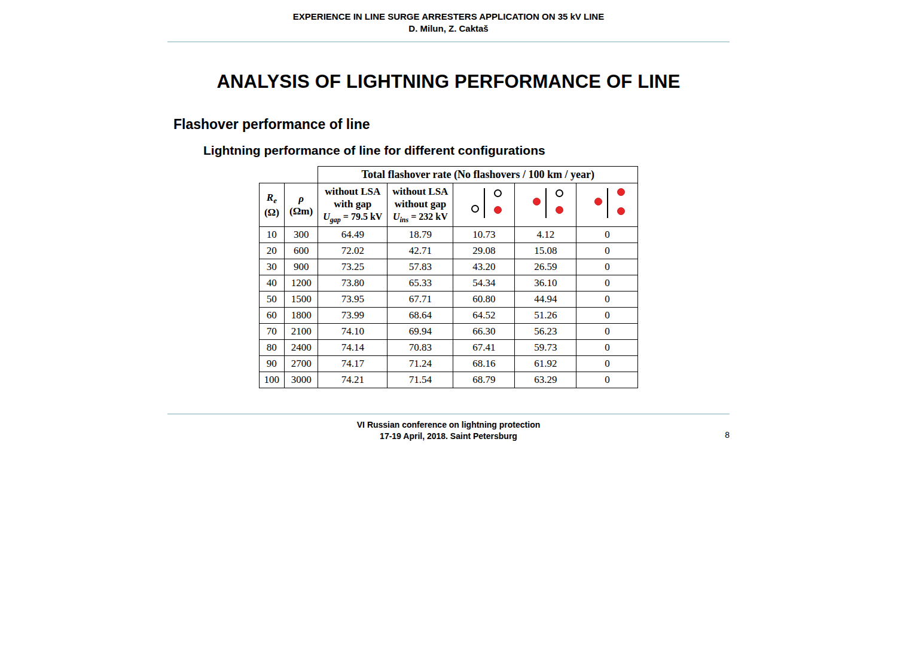EXPERIENCE IN LINE SURGE ARRESTERS APPLICATION ON 35 kV LINE
D. Milun, Z. Caktaš
ANALYSIS OF LIGHTNING PERFORMANCE OF LINE
Flashover performance of line
Lightning performance of line for different configurations
| | Total flashover rate (No flashovers / 100 km / year) |
| --- | --- |
| R e (Ω) | ρ (Ωm) | without LSA with gap U gap = 79.5 kV | without LSA without gap U ins = 232 kV | | | |
| 10 | 300 | 64.49 | 18.79 | 10.73 | 4.12 | 0 |
| 20 | 600 | 72.02 | 42.71 | 29.08 | 15.08 | 0 |
| 30 | 900 | 73.25 | 57.83 | 43.20 | 26.59 | 0 |
| 40 | 1200 | 73.80 | 65.33 | 54.34 | 36.10 | 0 |
| 50 | 1500 | 73.95 | 67.71 | 60.80 | 44.94 | 0 |
| 60 | 1800 | 73.99 | 68.64 | 64.52 | 51.26 | 0 |
| 70 | 2100 | 74.10 | 69.94 | 66.30 | 56.23 | 0 |
| 80 | 2400 | 74.14 | 70.83 | 67.41 | 59.73 | 0 |
| 90 | 2700 | 74.17 | 71.24 | 68.16 | 61.92 | 0 |
| 100 | 3000 | 74.21 | 71.54 | 68.79 | 63.29 | 0 |
VI Russian conference on lightning protection
17-19 April, 2018. Saint Petersburg
8